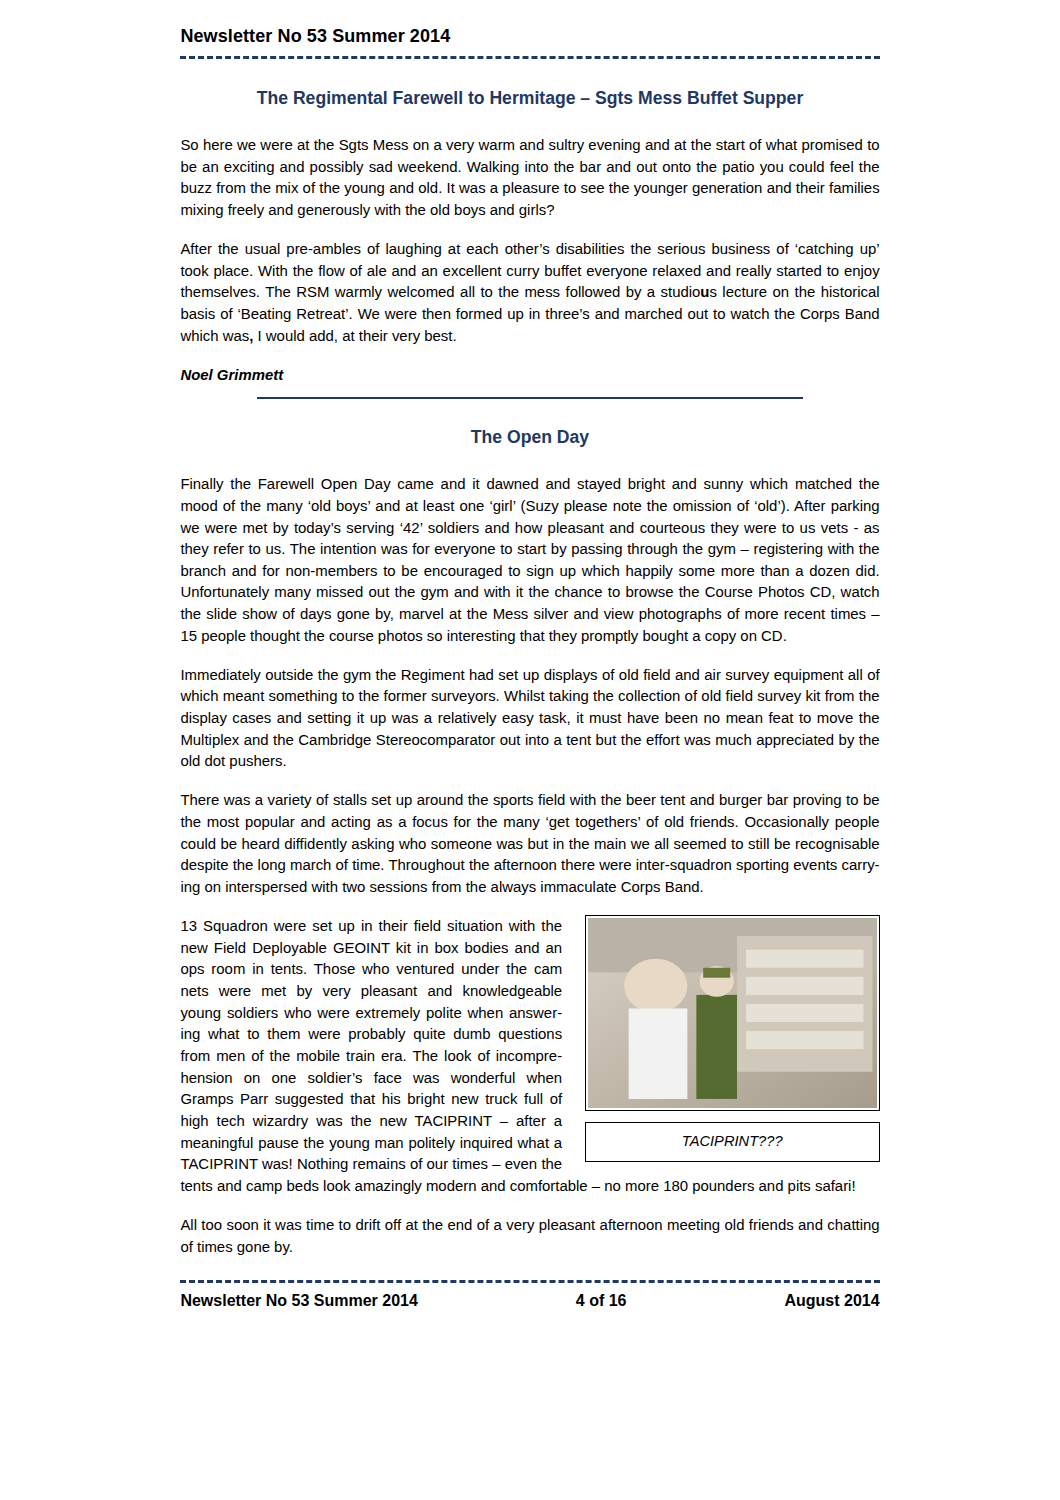Newsletter No 53 Summer 2014
The Regimental Farewell to Hermitage – Sgts Mess Buffet Supper
So here we were at the Sgts Mess on a very warm and sultry evening and at the start of what promised to be an exciting and possibly sad weekend. Walking into the bar and out onto the patio you could feel the buzz from the mix of the young and old. It was a pleasure to see the younger generation and their families mixing freely and generously with the old boys and girls?
After the usual pre-ambles of laughing at each other’s disabilities the serious business of ‘catching up’ took place. With the flow of ale and an excellent curry buffet everyone relaxed and really started to enjoy themselves. The RSM warmly welcomed all to the mess followed by a studious lecture on the historical basis of ‘Beating Retreat’. We were then formed up in three’s and marched out to watch the Corps Band which was, I would add, at their very best.
Noel Grimmett
The Open Day
Finally the Farewell Open Day came and it dawned and stayed bright and sunny which matched the mood of the many ‘old boys’ and at least one ‘girl’ (Suzy please note the omission of ‘old’). After parking we were met by today’s serving ‘42’ soldiers and how pleasant and courteous they were to us vets - as they refer to us. The intention was for everyone to start by passing through the gym – registering with the branch and for non-members to be encouraged to sign up which happily some more than a dozen did. Unfortunately many missed out the gym and with it the chance to browse the Course Photos CD, watch the slide show of days gone by, marvel at the Mess silver and view photographs of more recent times – 15 people thought the course photos so interesting that they promptly bought a copy on CD.
Immediately outside the gym the Regiment had set up displays of old field and air survey equipment all of which meant something to the former surveyors. Whilst taking the collection of old field survey kit from the display cases and setting it up was a relatively easy task, it must have been no mean feat to move the Multiplex and the Cambridge Stereocomparator out into a tent but the effort was much appreciated by the old dot pushers.
There was a variety of stalls set up around the sports field with the beer tent and burger bar proving to be the most popular and acting as a focus for the many ‘get togethers’ of old friends. Occasionally people could be heard diffidently asking who someone was but in the main we all seemed to still be recognisable despite the long march of time. Throughout the afternoon there were inter-squadron sporting events carrying on interspersed with two sessions from the always immaculate Corps Band.
TACIPRINT???
13 Squadron were set up in their field situation with the new Field Deployable GEOINT kit in box bodies and an ops room in tents. Those who ventured under the cam nets were met by very pleasant and knowledgeable young soldiers who were extremely polite when answering what to them were probably quite dumb questions from men of the mobile train era. The look of incomprehension on one soldier’s face was wonderful when Gramps Parr suggested that his bright new truck full of high tech wizardry was the new TACIPRINT – after a meaningful pause the young man politely inquired what a TACIPRINT was! Nothing remains of our times – even the tents and camp beds look amazingly modern and comfortable – no more 180 pounders and pits safari!
All too soon it was time to drift off at the end of a very pleasant afternoon meeting old friends and chatting of times gone by.
Newsletter No 53 Summer 2014
4 of 16
August 2014